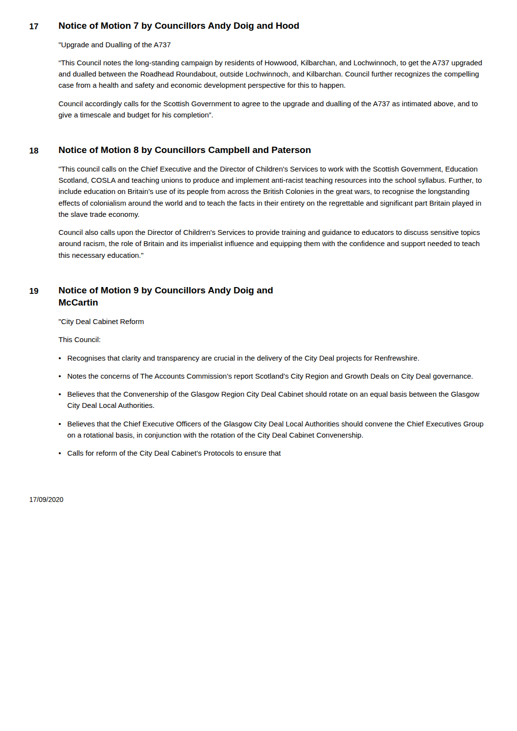17
Notice of Motion 7 by Councillors Andy Doig and Hood
"Upgrade and Dualling of the A737
“This Council notes the long-standing campaign by residents of Howwood, Kilbarchan, and Lochwinnoch, to get the A737 upgraded and dualled between the Roadhead Roundabout, outside Lochwinnoch, and Kilbarchan. Council further recognizes the compelling case from a health and safety and economic development perspective for this to happen.
Council accordingly calls for the Scottish Government to agree to the upgrade and dualling of the A737 as intimated above, and to give a timescale and budget for his completion”.
18
Notice of Motion 8 by Councillors Campbell and Paterson
"This council calls on the Chief Executive and the Director of Children's Services to work with the Scottish Government, Education Scotland, COSLA and teaching unions to produce and implement anti-racist teaching resources into the school syllabus. Further, to include education on Britain’s use of its people from across the British Colonies in the great wars, to recognise the longstanding effects of colonialism around the world and to teach the facts in their entirety on the regrettable and significant part Britain played in the slave trade economy.
Council also calls upon the Director of Children's Services to provide training and guidance to educators to discuss sensitive topics around racism, the role of Britain and its imperialist influence and equipping them with the confidence and support needed to teach this necessary education."
19
Notice of Motion 9 by Councillors Andy Doig and
McCartin
"City Deal Cabinet Reform
This Council:
Recognises that clarity and transparency are crucial in the delivery of the City Deal projects for Renfrewshire.
Notes the concerns of The Accounts Commission’s report Scotland’s City Region and Growth Deals on City Deal governance.
Believes that the Convenership of the Glasgow Region City Deal Cabinet should rotate on an equal basis between the Glasgow City Deal Local Authorities.
Believes that the Chief Executive Officers of the Glasgow City Deal Local Authorities should convene the Chief Executives Group on a rotational basis, in conjunction with the rotation of the City Deal Cabinet Convenership.
Calls for reform of the City Deal Cabinet’s Protocols to ensure that
17/09/2020